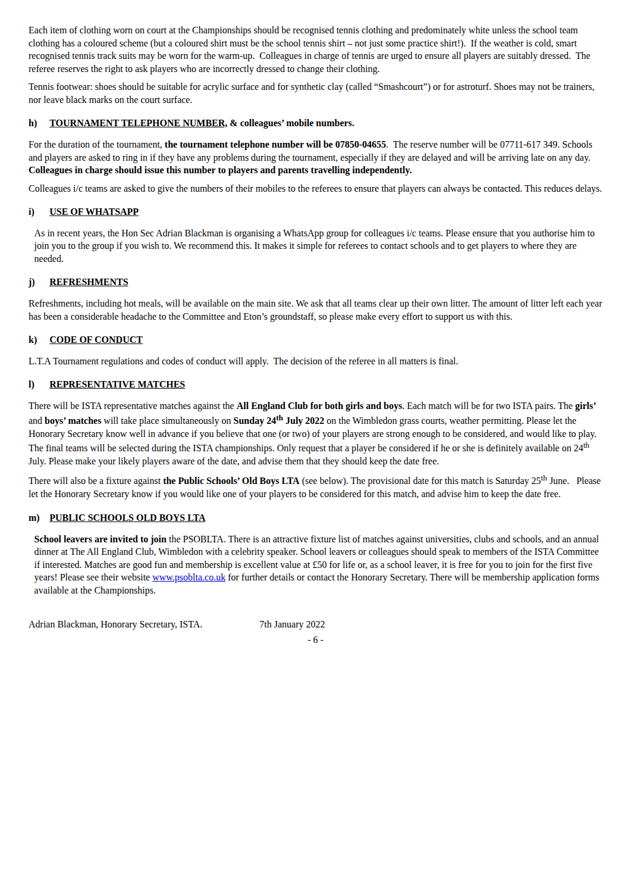Each item of clothing worn on court at the Championships should be recognised tennis clothing and predominately white unless the school team clothing has a coloured scheme (but a coloured shirt must be the school tennis shirt – not just some practice shirt!). If the weather is cold, smart recognised tennis track suits may be worn for the warm-up. Colleagues in charge of tennis are urged to ensure all players are suitably dressed. The referee reserves the right to ask players who are incorrectly dressed to change their clothing.
Tennis footwear: shoes should be suitable for acrylic surface and for synthetic clay (called “Smashcourt”) or for astroturf. Shoes may not be trainers, nor leave black marks on the court surface.
h) TOURNAMENT TELEPHONE NUMBER, & colleagues’ mobile numbers.
For the duration of the tournament, the tournament telephone number will be 07850-04655. The reserve number will be 07711-617 349. Schools and players are asked to ring in if they have any problems during the tournament, especially if they are delayed and will be arriving late on any day. Colleagues in charge should issue this number to players and parents travelling independently.
Colleagues i/c teams are asked to give the numbers of their mobiles to the referees to ensure that players can always be contacted. This reduces delays.
i) USE OF WHATSAPP
As in recent years, the Hon Sec Adrian Blackman is organising a WhatsApp group for colleagues i/c teams. Please ensure that you authorise him to join you to the group if you wish to. We recommend this. It makes it simple for referees to contact schools and to get players to where they are needed.
j) REFRESHMENTS
Refreshments, including hot meals, will be available on the main site. We ask that all teams clear up their own litter. The amount of litter left each year has been a considerable headache to the Committee and Eton’s groundstaff, so please make every effort to support us with this.
k) CODE OF CONDUCT
L.T.A Tournament regulations and codes of conduct will apply. The decision of the referee in all matters is final.
l) REPRESENTATIVE MATCHES
There will be ISTA representative matches against the All England Club for both girls and boys. Each match will be for two ISTA pairs. The girls’ and boys’ matches will take place simultaneously on Sunday 24th July 2022 on the Wimbledon grass courts, weather permitting. Please let the Honorary Secretary know well in advance if you believe that one (or two) of your players are strong enough to be considered, and would like to play. The final teams will be selected during the ISTA championships. Only request that a player be considered if he or she is definitely available on 24th July. Please make your likely players aware of the date, and advise them that they should keep the date free.
There will also be a fixture against the Public Schools’ Old Boys LTA (see below). The provisional date for this match is Saturday 25th June. Please let the Honorary Secretary know if you would like one of your players to be considered for this match, and advise him to keep the date free.
m) PUBLIC SCHOOLS OLD BOYS LTA
School leavers are invited to join the PSOBLTA. There is an attractive fixture list of matches against universities, clubs and schools, and an annual dinner at The All England Club, Wimbledon with a celebrity speaker. School leavers or colleagues should speak to members of the ISTA Committee if interested. Matches are good fun and membership is excellent value at £50 for life or, as a school leaver, it is free for you to join for the first five years! Please see their website www.psoblta.co.uk for further details or contact the Honorary Secretary. There will be membership application forms available at the Championships.
Adrian Blackman, Honorary Secretary, ISTA. 7th January 2022
- 6 -